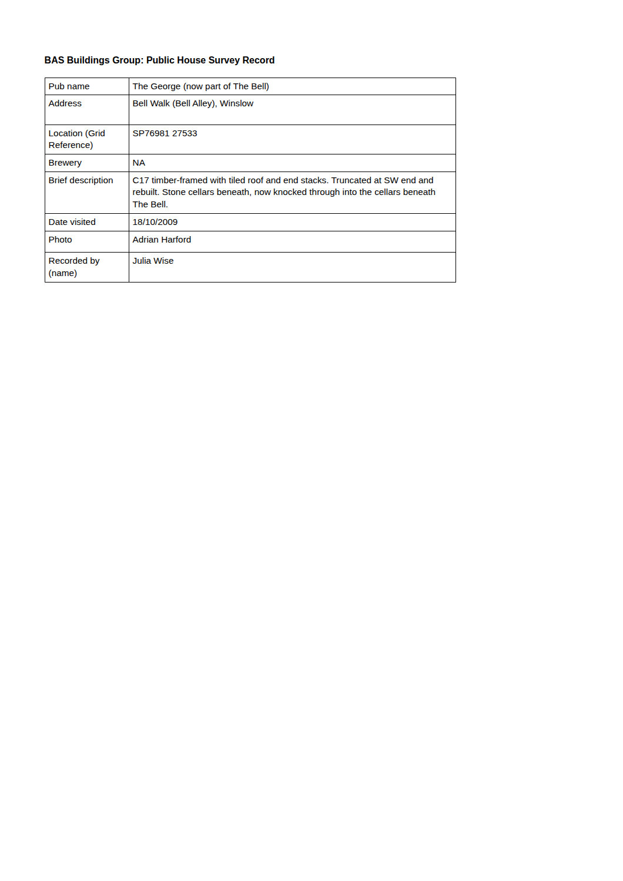BAS Buildings Group: Public House Survey Record
| Pub name | The George (now part of The Bell) |
| Address | Bell Walk (Bell Alley), Winslow |
| Location (Grid Reference) | SP76981 27533 |
| Brewery | NA |
| Brief description | C17 timber-framed with tiled roof and end stacks. Truncated at SW end and rebuilt. Stone cellars beneath, now knocked through into the cellars beneath The Bell. |
| Date visited | 18/10/2009 |
| Photo | Adrian Harford |
| Recorded by (name) | Julia Wise |